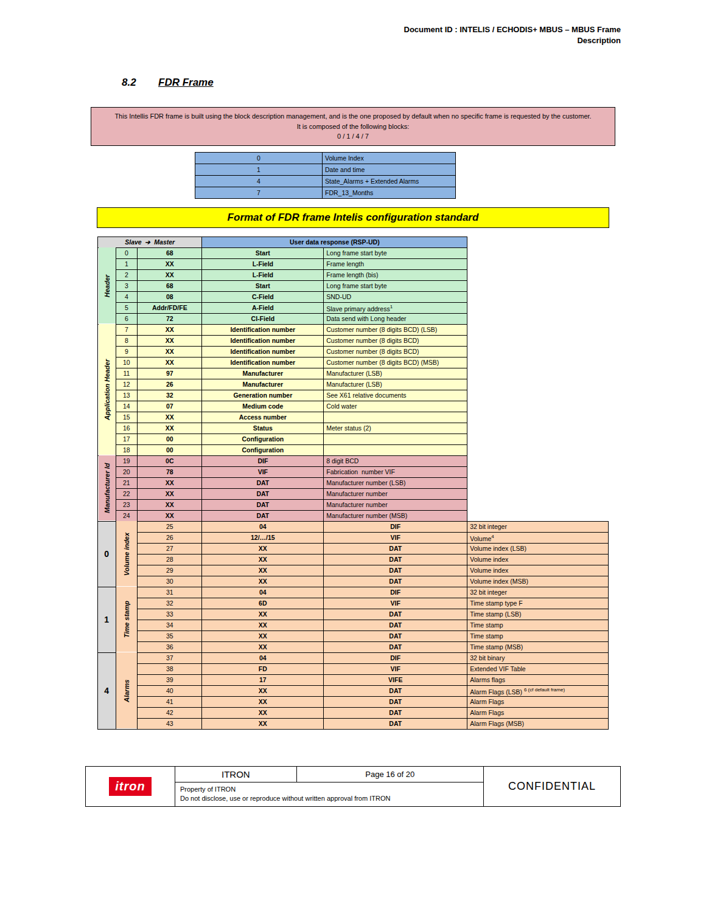Document ID : INTELIS / ECHODIS+ MBUS – MBUS Frame
Description
8.2 FDR Frame
This Intellis FDR frame is built using the block description management, and is the one proposed by default when no specific frame is requested by the customer.
It is composed of the following blocks:
0 / 1 / 4 / 7
| 0 | Volume Index |
| 1 | Date and time |
| 4 | State_Alarms + Extended Alarms |
| 7 | FDR_13_Months |
Format of FDR frame Intelis configuration standard
| Slave ➔ Master | User data response (RSP-UD) |
| Header | 0 | 68 | Start | Long frame start byte |
| 1 | XX | L-Field | Frame length |
| 2 | XX | L-Field | Frame length (bis) |
| 3 | 68 | Start | Long frame start byte |
| 4 | 08 | C-Field | SND-UD |
| 5 | Addr/FD/FE | A-Field | Slave primary address 1 |
| 6 | 72 | CI-Field | Data send with Long header |
| Application Header | 7 | XX | Identification number | Customer number (8 digits BCD) (LSB) |
| 8 | XX | Identification number | Customer number (8 digits BCD) |
| 9 | XX | Identification number | Customer number (8 digits BCD) |
| 10 | XX | Identification number | Customer number (8 digits BCD) (MSB) |
| 11 | 97 | Manufacturer | Manufacturer (LSB) |
| 12 | 26 | Manufacturer | Manufacturer (LSB) |
| 13 | 32 | Generation number | See X61 relative documents |
| 14 | 07 | Medium code | Cold water |
| 15 | XX | Access number | |
| 16 | XX | Status | Meter status (2) |
| 17 | 00 | Configuration | |
| 18 | 00 | Configuration | |
| Manufacturer Id | 19 | 0C | DIF | 8 digit BCD |
| 20 | 78 | VIF | Fabrication number VIF |
| 21 | XX | DAT | Manufacturer number (LSB) |
| 22 | XX | DAT | Manufacturer number |
| 23 | XX | DAT | Manufacturer number |
| 24 | XX | DAT | Manufacturer number (MSB) |
| 0 | Volume index | 25 | 04 | DIF | 32 bit integer |
| 26 | 12/…/15 | VIF | Volume 4 |
| 27 | XX | DAT | Volume index (LSB) |
| 28 | XX | DAT | Volume index |
| 29 | XX | DAT | Volume index |
| 30 | XX | DAT | Volume index (MSB) |
| 1 | Time stamp | 31 | 04 | DIF | 32 bit integer |
| 32 | 6D | VIF | Time stamp type F |
| 33 | XX | DAT | Time stamp (LSB) |
| 34 | XX | DAT | Time stamp |
| 35 | XX | DAT | Time stamp |
| 36 | XX | DAT | Time stamp (MSB) |
| 4 | Alarms | 37 | 04 | DIF | 32 bit binary |
| 38 | FD | VIF | Extended VIF Table |
| 39 | 17 | VIFE | Alarms flags |
| 40 | XX | DAT | Alarm Flags (LSB) 6 (cf default frame) |
| 41 | XX | DAT | Alarm Flags |
| 42 | XX | DAT | Alarm Flags |
| 43 | XX | DAT | Alarm Flags (MSB) |
| itron | ITRON | Page 16 of 20 | CONFIDENTIAL |
| Property of ITRON Do not disclose, use or reproduce without written approval from ITRON |